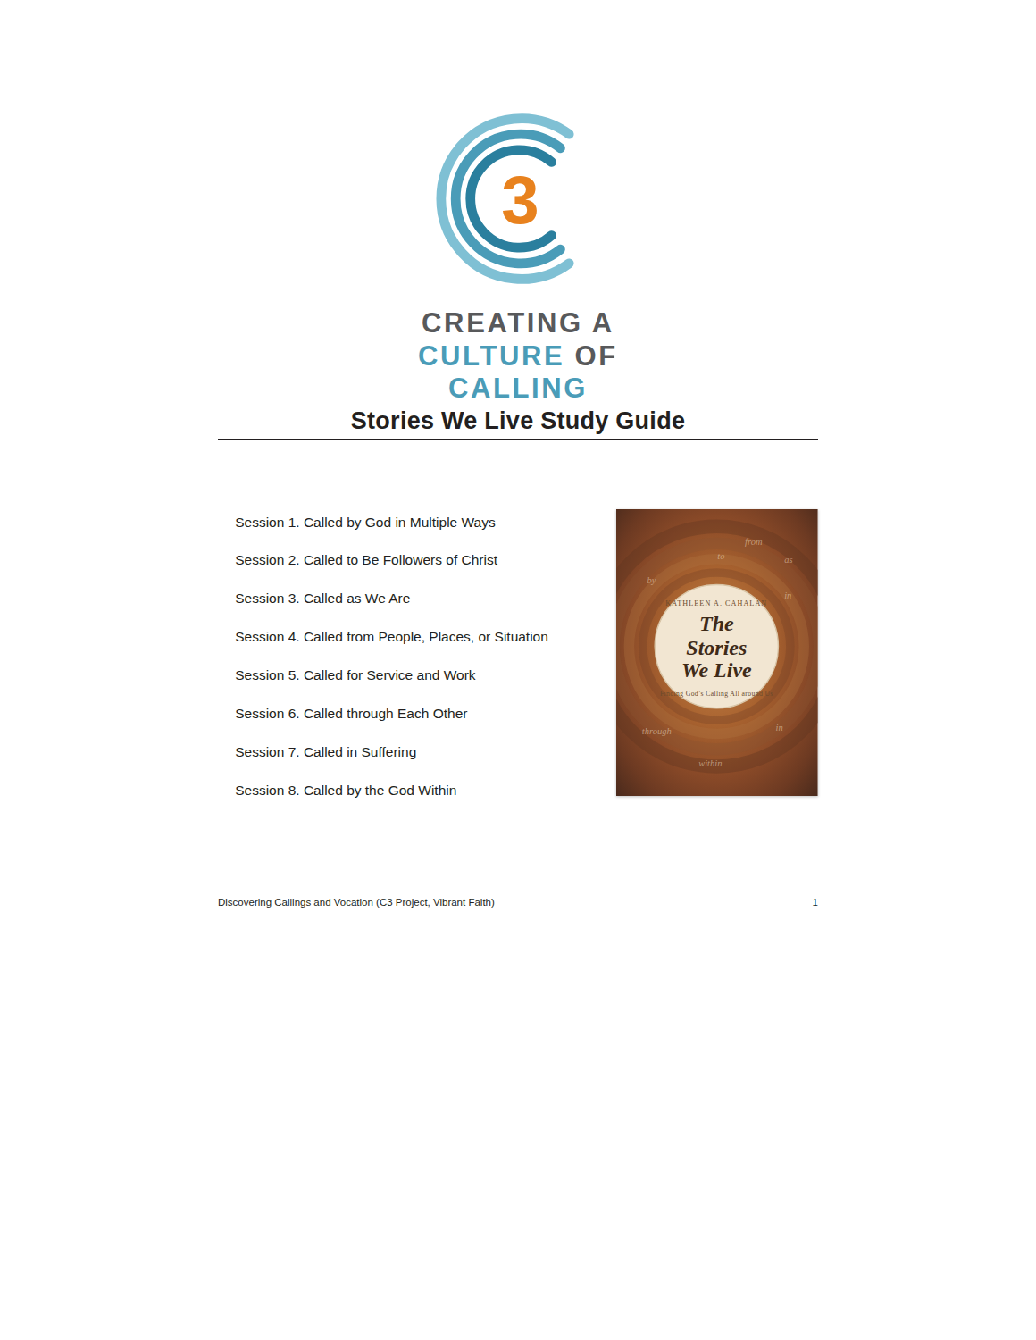3
CREATING A
CULTURE OF
CALLING
Stories We Live Study Guide
Session 1. Called by God in Multiple Ways
Session 2. Called to Be Followers of Christ
Session 3. Called as We Are
Session 4. Called from People, Places, or Situation
Session 5. Called for Service and Work
Session 6. Called through Each Other
Session 7. Called in Suffering
Session 8. Called by the God Within
from to as by in through in within KATHLEEN A. CAHALAN The Stories We Live Finding God’s Calling All around Us
Discovering Callings and Vocation (C3 Project, Vibrant Faith) 1